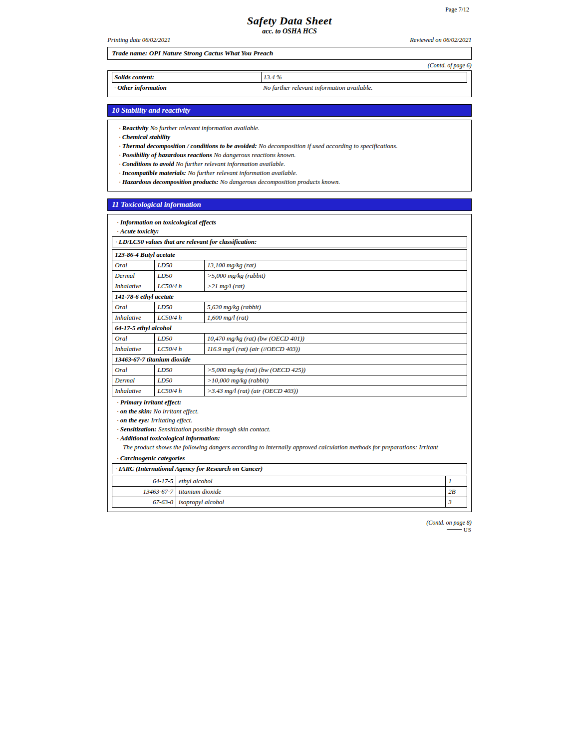Page 7/12
Safety Data Sheet
acc. to OSHA HCS
Printing date 06/02/2021 Reviewed on 06/02/2021
Trade name: OPI Nature Strong Cactus What You Preach
(Contd. of page 6)
| Solids content: | 13.4 % |
| · Other information | No further relevant information available. |
10 Stability and reactivity
· Reactivity No further relevant information available.
· Chemical stability
· Thermal decomposition / conditions to be avoided: No decomposition if used according to specifications.
· Possibility of hazardous reactions No dangerous reactions known.
· Conditions to avoid No further relevant information available.
· Incompatible materials: No further relevant information available.
· Hazardous decomposition products: No dangerous decomposition products known.
11 Toxicological information
· Information on toxicological effects
· Acute toxicity:
· LD/LC50 values that are relevant for classification:
| 123-86-4 Butyl acetate |
| Oral | LD50 | 13,100 mg/kg (rat) |
| Dermal | LD50 | >5,000 mg/kg (rabbit) |
| Inhalative | LC50/4 h | >21 mg/l (rat) |
| 141-78-6 ethyl acetate |
| Oral | LD50 | 5,620 mg/kg (rabbit) |
| Inhalative | LC50/4 h | 1,600 mg/l (rat) |
| 64-17-5 ethyl alcohol |
| Oral | LD50 | 10,470 mg/kg (rat) (bw (OECD 401)) |
| Inhalative | LC50/4 h | 116.9 mg/l (rat) (air (//OECD 403)) |
| 13463-67-7 titanium dioxide |
| Oral | LD50 | >5,000 mg/kg (rat) (bw (OECD 425)) |
| Dermal | LD50 | >10,000 mg/kg (rabbit) |
| Inhalative | LC50/4 h | >3.43 mg/l (rat) (air (OECD 403)) |
· Primary irritant effect:
· on the skin: No irritant effect.
· on the eye: Irritating effect.
· Sensitization: Sensitization possible through skin contact.
· Additional toxicological information:
The product shows the following dangers according to internally approved calculation methods for preparations: Irritant
· Carcinogenic categories
· IARC (International Agency for Research on Cancer)
| 64-17-5 | ethyl alcohol | 1 |
| 13463-67-7 | titanium dioxide | 2B |
| 67-63-0 | isopropyl alcohol | 3 |
(Contd. on page 8)
US